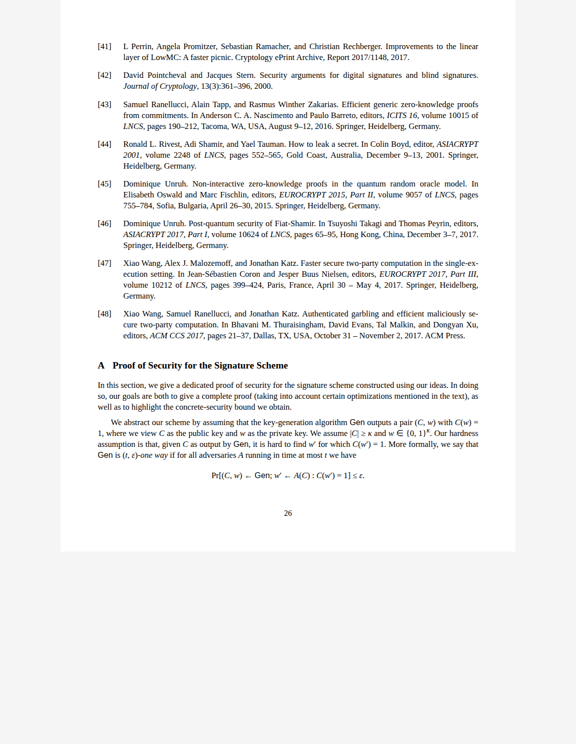[41] L Perrin, Angela Promitzer, Sebastian Ramacher, and Christian Rechberger. Improvements to the linear layer of LowMC: A faster picnic. Cryptology ePrint Archive, Report 2017/1148, 2017.
[42] David Pointcheval and Jacques Stern. Security arguments for digital signatures and blind signatures. Journal of Cryptology, 13(3):361–396, 2000.
[43] Samuel Ranellucci, Alain Tapp, and Rasmus Winther Zakarias. Efficient generic zero-knowledge proofs from commitments. In Anderson C. A. Nascimento and Paulo Barreto, editors, ICITS 16, volume 10015 of LNCS, pages 190–212, Tacoma, WA, USA, August 9–12, 2016. Springer, Heidelberg, Germany.
[44] Ronald L. Rivest, Adi Shamir, and Yael Tauman. How to leak a secret. In Colin Boyd, editor, ASIACRYPT 2001, volume 2248 of LNCS, pages 552–565, Gold Coast, Australia, December 9–13, 2001. Springer, Heidelberg, Germany.
[45] Dominique Unruh. Non-interactive zero-knowledge proofs in the quantum random oracle model. In Elisabeth Oswald and Marc Fischlin, editors, EUROCRYPT 2015, Part II, volume 9057 of LNCS, pages 755–784, Sofia, Bulgaria, April 26–30, 2015. Springer, Heidelberg, Germany.
[46] Dominique Unruh. Post-quantum security of Fiat-Shamir. In Tsuyoshi Takagi and Thomas Peyrin, editors, ASIACRYPT 2017, Part I, volume 10624 of LNCS, pages 65–95, Hong Kong, China, December 3–7, 2017. Springer, Heidelberg, Germany.
[47] Xiao Wang, Alex J. Malozemoff, and Jonathan Katz. Faster secure two-party computation in the single-execution setting. In Jean-Sébastien Coron and Jesper Buus Nielsen, editors, EUROCRYPT 2017, Part III, volume 10212 of LNCS, pages 399–424, Paris, France, April 30 – May 4, 2017. Springer, Heidelberg, Germany.
[48] Xiao Wang, Samuel Ranellucci, and Jonathan Katz. Authenticated garbling and efficient maliciously secure two-party computation. In Bhavani M. Thuraisingham, David Evans, Tal Malkin, and Dongyan Xu, editors, ACM CCS 2017, pages 21–37, Dallas, TX, USA, October 31 – November 2, 2017. ACM Press.
AProof of Security for the Signature Scheme
In this section, we give a dedicated proof of security for the signature scheme constructed using our ideas. In doing so, our goals are both to give a complete proof (taking into account certain optimizations mentioned in the text), as well as to highlight the concrete-security bound we obtain.
We abstract our scheme by assuming that the key-generation algorithm Gen outputs a pair (C, w) with C(w) = 1, where we view C as the public key and w as the private key. We assume |C| ≥ κ and w ∈ {0, 1}κ. Our hardness assumption is that, given C as output by Gen, it is hard to find w′ for which C(w′) = 1. More formally, we say that Gen is (t, ε)-one way if for all adversaries A running in time at most t we have
Pr[(C, w) ← Gen; w′ ← A(C) : C(w′) = 1] ≤ ε.
26